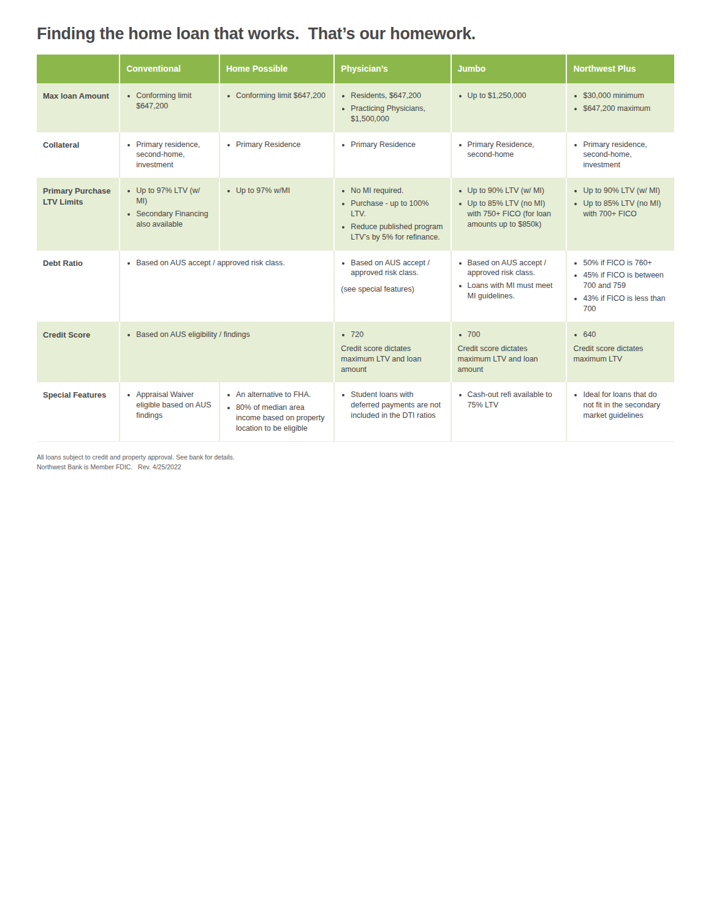Finding the home loan that works. That’s our homework.
| | Conventional | Home Possible | Physician’s | Jumbo | Northwest Plus |
| --- | --- | --- | --- | --- | --- |
| Max loan Amount | Conforming limit $647,200 | Conforming limit $647,200 | Residents, $647,200 Practicing Physicians, $1,500,000 | Up to $1,250,000 | $30,000 minimum $647,200 maximum |
| Collateral | Primary residence, second-home, investment | Primary Residence | Primary Residence | Primary Residence, second-home | Primary residence, second-home, investment |
| Primary Purchase LTV Limits | Up to 97% LTV (w/ MI) Secondary Financing also available | Up to 97% w/MI | No MI required. Purchase - up to 100% LTV. Reduce published program LTV’s by 5% for refinance. | Up to 90% LTV (w/ MI) Up to 85% LTV (no MI) with 750+ FICO (for loan amounts up to $850k) | Up to 90% LTV (w/ MI) Up to 85% LTV (no MI) with 700+ FICO |
| Debt Ratio | Based on AUS accept / approved risk class. | Based on AUS accept / approved risk class. (see special features) | Based on AUS accept / approved risk class. Loans with MI must meet MI guidelines. | 50% if FICO is 760+ 45% if FICO is between 700 and 759 43% if FICO is less than 700 |
| Credit Score | Based on AUS eligibility / findings | 720 Credit score dictates maximum LTV and loan amount | 700 Credit score dictates maximum LTV and loan amount | 640 Credit score dictates maximum LTV |
| Special Features | Appraisal Waiver eligible based on AUS findings | An alternative to FHA. 80% of median area income based on property location to be eligible | Student loans with deferred payments are not included in the DTI ratios | Cash-out refi available to 75% LTV | Ideal for loans that do not fit in the secondary market guidelines |
All loans subject to credit and property approval. See bank for details.
Northwest Bank is Member FDIC. Rev. 4/25/2022